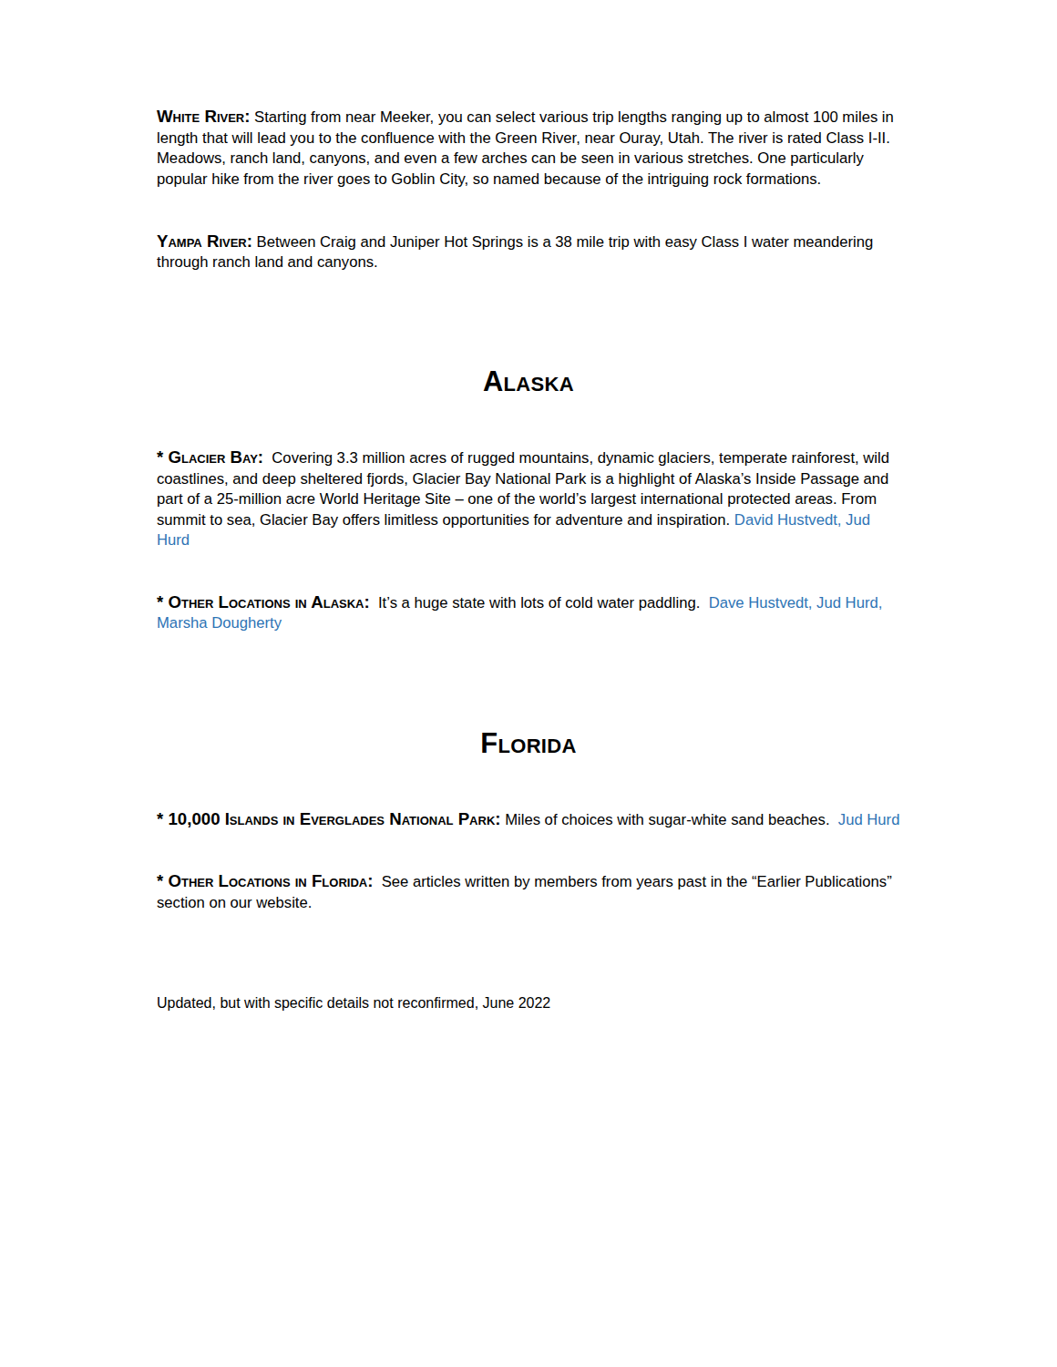White River: Starting from near Meeker, you can select various trip lengths ranging up to almost 100 miles in length that will lead you to the confluence with the Green River, near Ouray, Utah. The river is rated Class I-II. Meadows, ranch land, canyons, and even a few arches can be seen in various stretches. One particularly popular hike from the river goes to Goblin City, so named because of the intriguing rock formations.
Yampa River: Between Craig and Juniper Hot Springs is a 38 mile trip with easy Class I water meandering through ranch land and canyons.
Alaska
* Glacier Bay: Covering 3.3 million acres of rugged mountains, dynamic glaciers, temperate rainforest, wild coastlines, and deep sheltered fjords, Glacier Bay National Park is a highlight of Alaska’s Inside Passage and part of a 25-million acre World Heritage Site – one of the world’s largest international protected areas. From summit to sea, Glacier Bay offers limitless opportunities for adventure and inspiration. David Hustvedt, Jud Hurd
* Other Locations in Alaska: It’s a huge state with lots of cold water paddling. Dave Hustvedt, Jud Hurd, Marsha Dougherty
Florida
* 10,000 Islands in Everglades National Park: Miles of choices with sugar-white sand beaches. Jud Hurd
* Other Locations in Florida: See articles written by members from years past in the “Earlier Publications” section on our website.
Updated, but with specific details not reconfirmed, June 2022